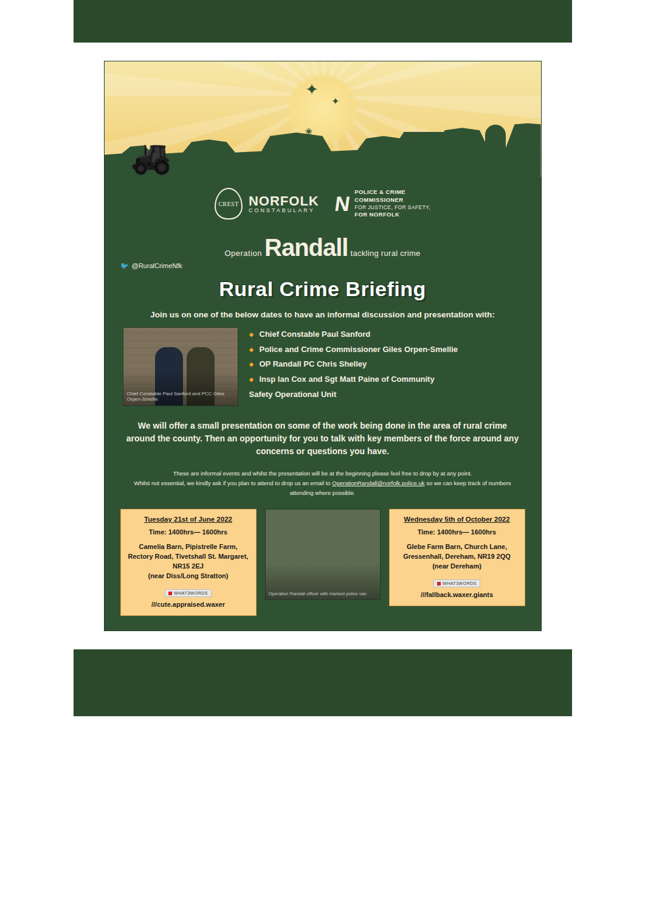✦ ✦
❀ ❀
🚜
CREST
NORFOLK CONSTABULARY
N
POLICE & CRIME
COMMISSIONER
FOR JUSTICE, FOR SAFETY,
FOR NORFOLK
Operation Randall tackling rural crime
🐦@RuralCrimeNfk
Rural Crime Briefing
Join us on one of the below dates to have an informal discussion and presentation with:
Chief Constable Paul Sanford
Police and Crime Commissioner Giles Orpen-Smellie
OP Randall PC Chris Shelley
Insp Ian Cox and Sgt Matt Paine of Community
Safety Operational Unit
We will offer a small presentation on some of the work being done in the area of rural crime around the county. Then an opportunity for you to talk with key members of the force around any concerns or questions you have.
These are informal events and whilst the presentation will be at the beginning please feel free to drop by at any point.
Whilst not essential, we kindly ask if you plan to attend to drop us an email to OperationRandall@norfolk.police.uk so we can keep track of numbers attending where possible.
Tuesday 21st of June 2022
Time: 1400hrs— 1600hrs
Camelia Barn, Pipistrelle Farm, Rectory Road, Tivetshall St. Margaret, NR15 2EJ
(near Diss/Long Stratton)
WHAT3WORDS
///cute.appraised.waxer
Wednesday 5th of October 2022
Time: 1400hrs— 1600hrs
Glebe Farm Barn, Church Lane, Gressenhall, Dereham, NR19 2QQ (near Dereham)
WHAT3WORDS
///fallback.waxer.giants